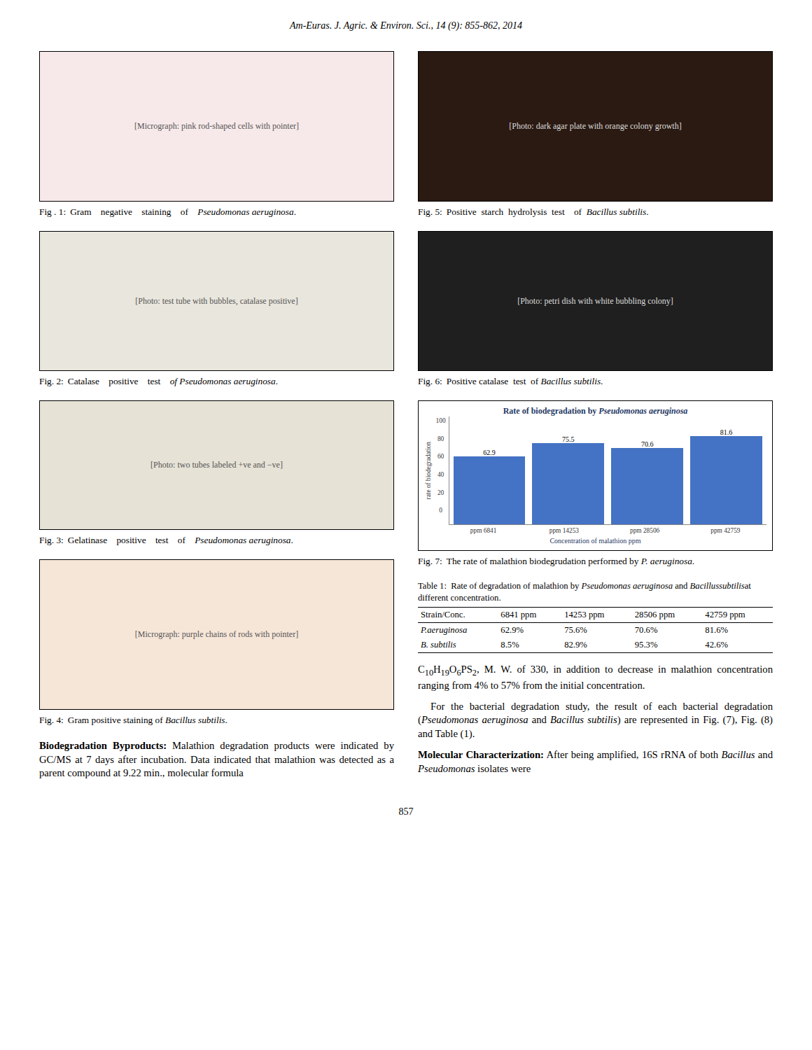Am-Euras. J. Agric. & Environ. Sci., 14 (9): 855-862, 2014
[Micrograph: pink rod-shaped cells with pointer]
Fig . 1: Gram negative staining of Pseudomonas aeruginosa.
[Photo: test tube with bubbles, catalase positive]
Fig. 2: Catalase positive test of Pseudomonas aeruginosa.
[Photo: two tubes labeled +ve and −ve]
Fig. 3: Gelatinase positive test of Pseudomonas aeruginosa.
[Micrograph: purple chains of rods with pointer]
Fig. 4: Gram positive staining of Bacillus subtilis.
Biodegradation Byproducts: Malathion degradation products were indicated by GC/MS at 7 days after incubation. Data indicated that malathion was detected as a parent compound at 9.22 min., molecular formula
[Photo: dark agar plate with orange colony growth]
Fig. 5: Positive starch hydrolysis test of Bacillus subtilis.
[Photo: petri dish with white bubbling colony]
Fig. 6: Positive catalase test of Bacillus subtilis.
Rate of biodegradation by Pseudomonas aeruginosa
rate of biodegradation
100
80
60
40
20
0
62.9
75.5
70.6
81.6
ppm 6841
ppm 14253
ppm 28506
ppm 42759
Concentration of malathion ppm
Fig. 7: The rate of malathion biodegrudation performed by P. aeruginosa.
Table 1: Rate of degradation of malathion by Pseudomonas aeruginosa and Bacillussubtilis at different concentration.
| Strain/Conc. | 6841 ppm | 14253 ppm | 28506 ppm | 42759 ppm |
| --- | --- | --- | --- | --- |
| P.aeruginosa | 62.9% | 75.6% | 70.6% | 81.6% |
| B. subtilis | 8.5% | 82.9% | 95.3% | 42.6% |
C10H19O6PS2, M. W. of 330, in addition to decrease in malathion concentration ranging from 4% to 57% from the initial concentration.
For the bacterial degradation study, the result of each bacterial degradation (Pseudomonas aeruginosa and Bacillus subtilis) are represented in Fig. (7), Fig. (8) and Table (1).
Molecular Characterization: After being amplified, 16S rRNA of both Bacillus and Pseudomonas isolates were
857